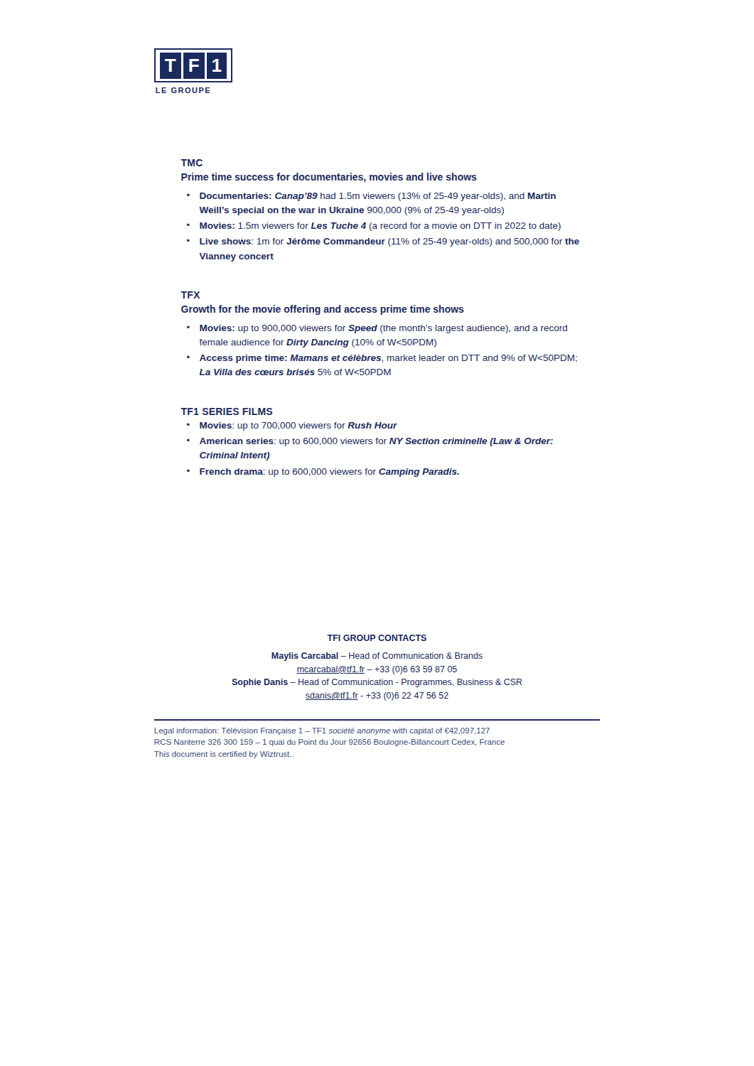TF 1
LE GROUPE
TMC
Prime time success for documentaries, movies and live shows
Documentaries: Canap’89 had 1.5m viewers (13% of 25-49 year-olds), and Martin Weill’s special on the war in Ukraine 900,000 (9% of 25-49 year-olds)
Movies: 1.5m viewers for Les Tuche 4 (a record for a movie on DTT in 2022 to date)
Live shows: 1m for Jérôme Commandeur (11% of 25-49 year-olds) and 500,000 for the Vianney concert
TFX
Growth for the movie offering and access prime time shows
Movies: up to 900,000 viewers for Speed (the month’s largest audience), and a record female audience for Dirty Dancing (10% of W<50PDM)
Access prime time: Mamans et célèbres, market leader on DTT and 9% of W<50PDM; La Villa des cœurs brisés 5% of W<50PDM
TF1 SERIES FILMS
Movies: up to 700,000 viewers for Rush Hour
American series: up to 600,000 viewers for NY Section criminelle (Law & Order: Criminal Intent)
French drama: up to 600,000 viewers for Camping Paradis.
TFI GROUP CONTACTS
Maylis Carcabal – Head of Communication & Brands
mcarcabal@tf1.fr – +33 (0)6 63 59 87 05
Sophie Danis – Head of Communication - Programmes, Business & CSR
sdanis@tf1.fr - +33 (0)6 22 47 56 52
Legal information: Télévision Française 1 – TF1 société anonyme with capital of €42,097,127
RCS Nanterre 326 300 159 – 1 quai du Point du Jour 92656 Boulogne-Billancourt Cedex, France
This document is certified by Wiztrust..